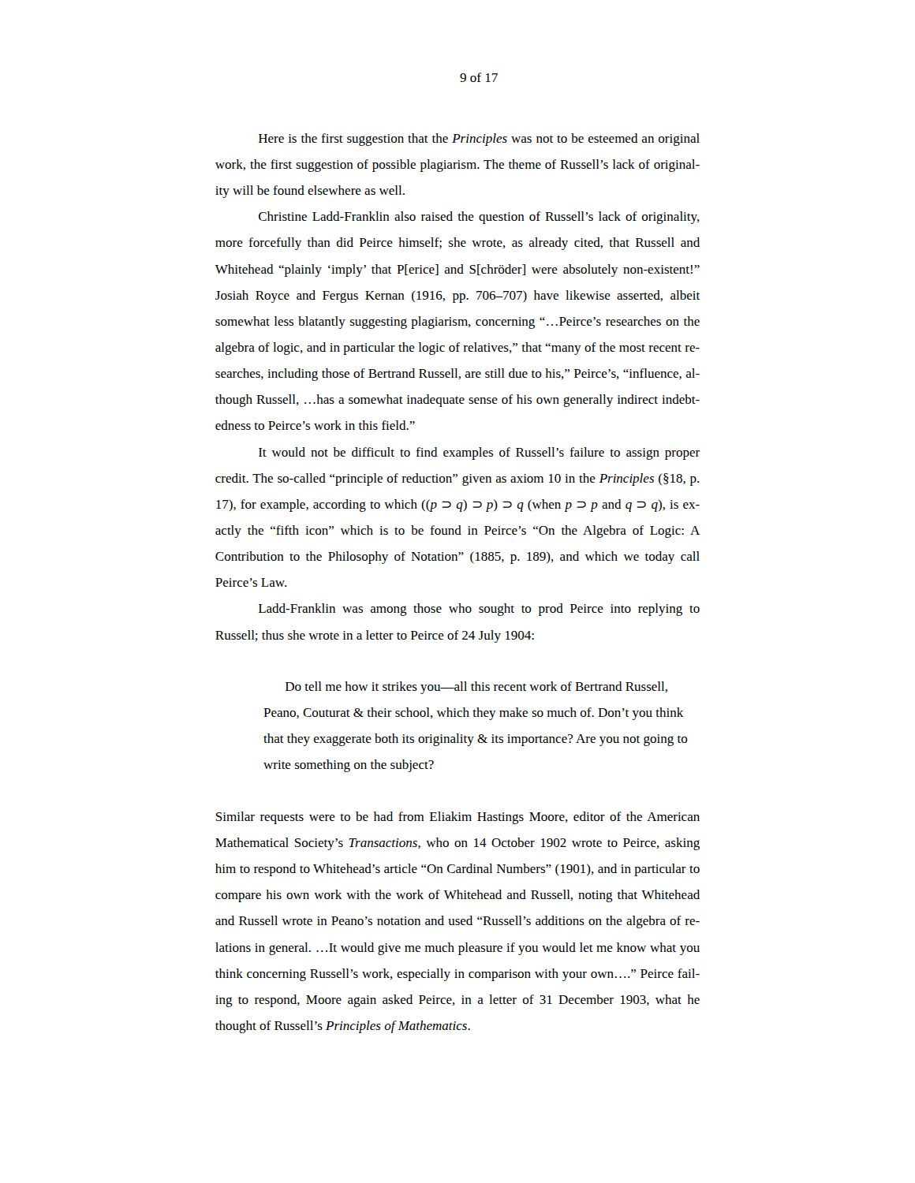9 of 17
Here is the first suggestion that the Principles was not to be esteemed an original work, the first suggestion of possible plagiarism. The theme of Russell’s lack of originality will be found elsewhere as well.
Christine Ladd-Franklin also raised the question of Russell’s lack of originality, more forcefully than did Peirce himself; she wrote, as already cited, that Russell and Whitehead “plainly ‘imply’ that P[erice] and S[chröder] were absolutely non-existent!” Josiah Royce and Fergus Kernan (1916, pp. 706–707) have likewise asserted, albeit somewhat less blatantly suggesting plagiarism, concerning “…Peirce’s researches on the algebra of logic, and in particular the logic of relatives,” that “many of the most recent researches, including those of Bertrand Russell, are still due to his,” Peirce’s, “influence, although Russell, …has a somewhat inadequate sense of his own generally indirect indebtedness to Peirce’s work in this field.”
It would not be difficult to find examples of Russell’s failure to assign proper credit. The so-called “principle of reduction” given as axiom 10 in the Principles (§18, p. 17), for example, according to which ((p ⊃ q) ⊃ p) ⊃ q (when p ⊃ p and q ⊃ q), is exactly the “fifth icon” which is to be found in Peirce’s “On the Algebra of Logic: A Contribution to the Philosophy of Notation” (1885, p. 189), and which we today call Peirce’s Law.
Ladd-Franklin was among those who sought to prod Peirce into replying to Russell; thus she wrote in a letter to Peirce of 24 July 1904:
Do tell me how it strikes you—all this recent work of Bertrand Russell, Peano, Couturat & their school, which they make so much of. Don’t you think that they exaggerate both its originality & its importance? Are you not going to write something on the subject?
Similar requests were to be had from Eliakim Hastings Moore, editor of the American Mathematical Society’s Transactions, who on 14 October 1902 wrote to Peirce, asking him to respond to Whitehead’s article “On Cardinal Numbers” (1901), and in particular to compare his own work with the work of Whitehead and Russell, noting that Whitehead and Russell wrote in Peano’s notation and used “Russell’s additions on the algebra of relations in general. …It would give me much pleasure if you would let me know what you think concerning Russell’s work, especially in comparison with your own….” Peirce failing to respond, Moore again asked Peirce, in a letter of 31 December 1903, what he thought of Russell’s Principles of Mathematics.